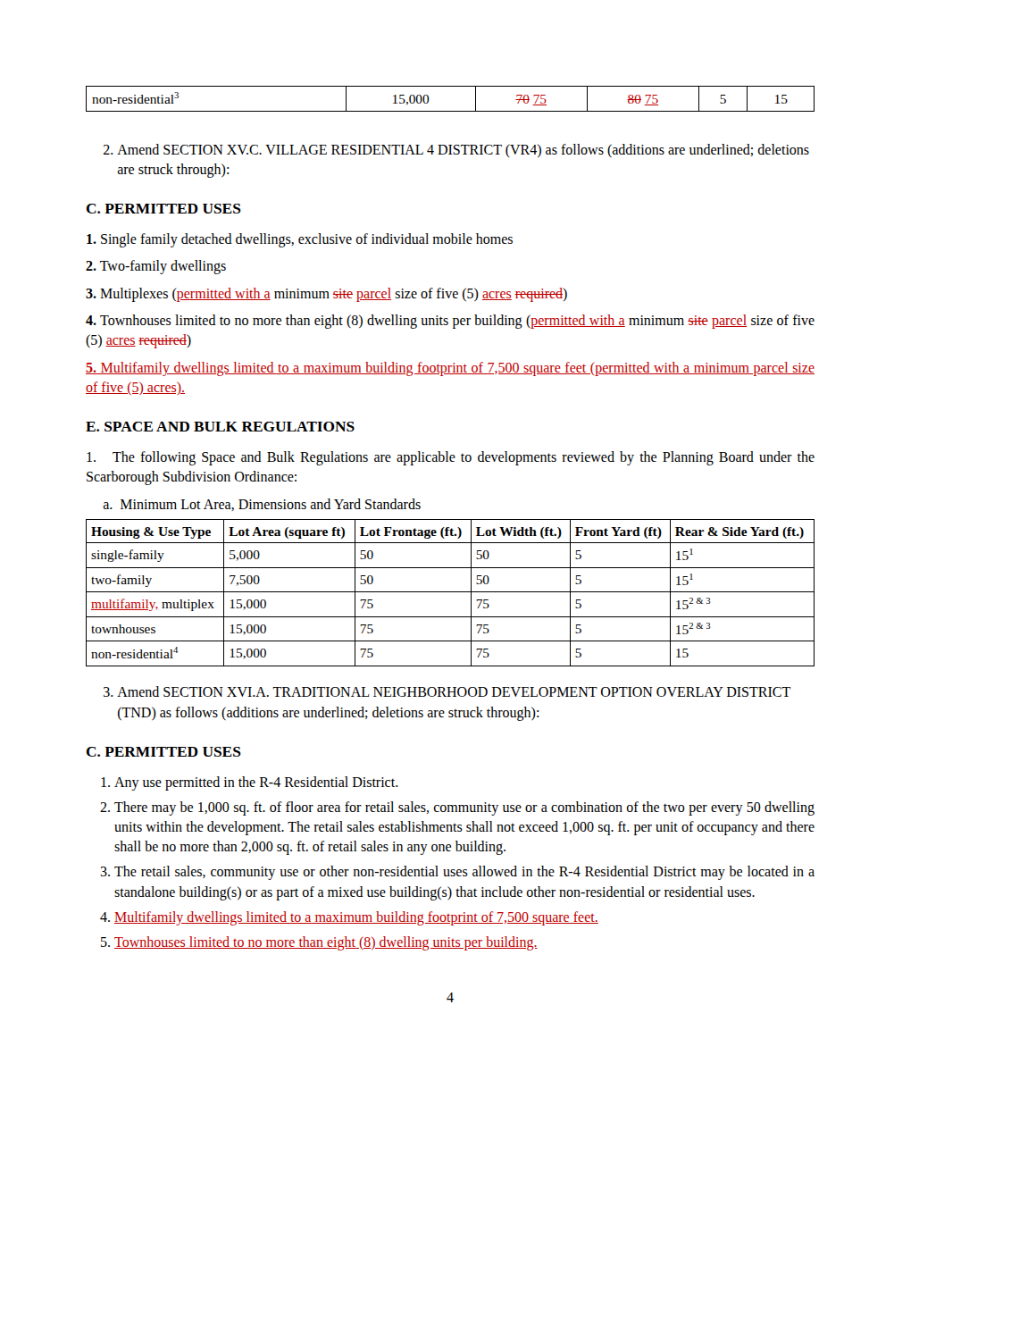| non-residential 3 | 15,000 | 70 75 | 80 75 | 5 | 15 |
Amend SECTION XV.C. VILLAGE RESIDENTIAL 4 DISTRICT (VR4) as follows (additions are underlined; deletions are struck through):
C. PERMITTED USES
1. Single family detached dwellings, exclusive of individual mobile homes
2. Two-family dwellings
3. Multiplexes (permitted with a minimum site parcel size of five (5) acres required)
4. Townhouses limited to no more than eight (8) dwelling units per building (permitted with a minimum site parcel size of five (5) acres required)
5. Multifamily dwellings limited to a maximum building footprint of 7,500 square feet (permitted with a minimum parcel size of five (5) acres).
E. SPACE AND BULK REGULATIONS
1. The following Space and Bulk Regulations are applicable to developments reviewed by the Planning Board under the Scarborough Subdivision Ordinance:
a. Minimum Lot Area, Dimensions and Yard Standards
| Housing & Use Type | Lot Area (square ft) | Lot Frontage (ft.) | Lot Width (ft.) | Front Yard (ft) | Rear & Side Yard (ft.) |
| --- | --- | --- | --- | --- | --- |
| single-family | 5,000 | 50 | 50 | 5 | 15 1 |
| two-family | 7,500 | 50 | 50 | 5 | 15 1 |
| multifamily, multiplex | 15,000 | 75 | 75 | 5 | 15 2 & 3 |
| townhouses | 15,000 | 75 | 75 | 5 | 15 2 & 3 |
| non-residential 4 | 15,000 | 75 | 75 | 5 | 15 |
Amend SECTION XVI.A. TRADITIONAL NEIGHBORHOOD DEVELOPMENT OPTION OVERLAY DISTRICT (TND) as follows (additions are underlined; deletions are struck through):
C. PERMITTED USES
Any use permitted in the R-4 Residential District.
There may be 1,000 sq. ft. of floor area for retail sales, community use or a combination of the two per every 50 dwelling units within the development. The retail sales establishments shall not exceed 1,000 sq. ft. per unit of occupancy and there shall be no more than 2,000 sq. ft. of retail sales in any one building.
The retail sales, community use or other non-residential uses allowed in the R-4 Residential District may be located in a standalone building(s) or as part of a mixed use building(s) that include other non-residential or residential uses.
Multifamily dwellings limited to a maximum building footprint of 7,500 square feet.
Townhouses limited to no more than eight (8) dwelling units per building.
4